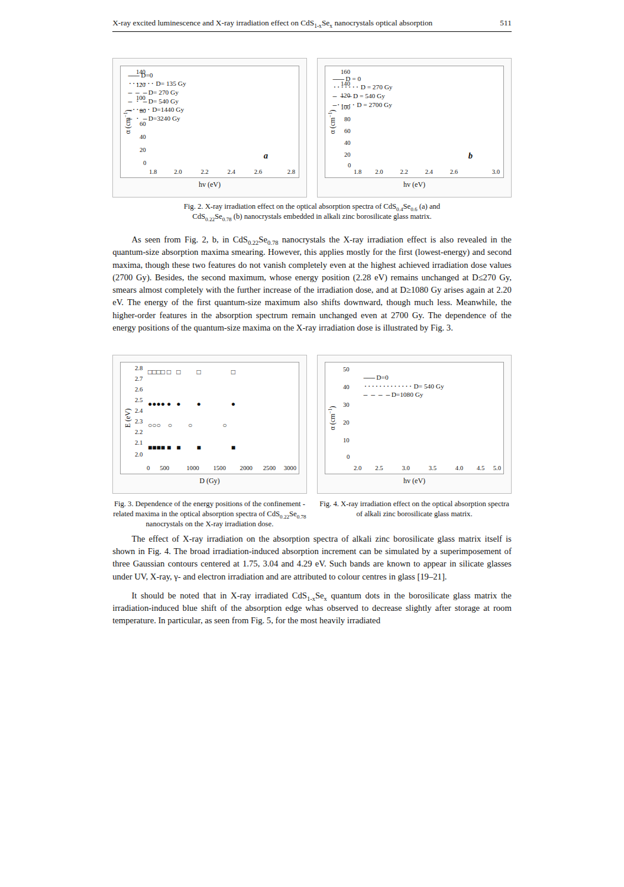X-ray excited luminescence and X-ray irradiation effect on CdS1-xSex nanocrystals optical absorption 511
——— D=0
······· D= 135 Gy
— — — D= 270 Gy
— · — D= 540 Gy
—··—·· D=1440 Gy
— · — D=3240 Gy
a
α (cm−1)
140
120
100
80
60
40
20
0
1.8
2.0
2.2
2.4
2.6
2.8
hv (eV)
——— D = 0
······· D = 270 Gy
— — — D = 540 Gy
—··—·· D = 2700 Gy
b
α (cm−1)
160
140
120
100
80
60
40
20
0
1.8
2.0
2.2
2.4
2.6
3.0
hv (eV)
Fig. 2. X-ray irradiation effect on the optical absorption spectra of CdS0.4Se0.6 (a) and
CdS0.22Se0.78 (b) nanocrystals embedded in alkali zinc borosilicate glass matrix.
As seen from Fig. 2, b, in CdS0.22Se0.78 nanocrystals the X-ray irradiation effect is also revealed in the quantum-size absorption maxima smearing. However, this applies mostly for the first (lowest-energy) and second maxima, though these two features do not vanish completely even at the highest achieved irradiation dose values (2700 Gy). Besides, the second maximum, whose energy position (2.28 eV) remains unchanged at D≤270 Gy, smears almost completely with the further increase of the irradiation dose, and at D≥1080 Gy arises again at 2.20 eV. The energy of the first quantum-size maximum also shifts downward, though much less. Meanwhile, the higher-order features in the absorption spectrum remain unchanged even at 2700 Gy. The dependence of the energy positions of the quantum-size maxima on the X-ray irradiation dose is illustrated by Fig. 3.
E (eV)
2.8
2.7
2.6
2.5
2.4
2.3
2.2
2.1
2.0
0
500
1000
1500
2000
2500
3000
□□□□ □ □ □ □
●●●● ● ● ● ●
○○○ ○ ○ ○
■■■■ ■ ■ ■ ■
D (Gy)
Fig. 3. Dependence of the energy positions of the confinement - related maxima in the optical absorption spectra of CdS0.22Se0.78 nanocrystals on the X-ray irradiation dose.
——— D=0
············· D= 540 Gy
— — — — D=1080 Gy
α (cm−1)
50
40
30
20
10
0
2.0
2.5
3.0
3.5
4.0
4.5
5.0
hv (eV)
Fig. 4. X-ray irradiation effect on the optical absorption spectra of alkali zinc borosilicate glass matrix.
The effect of X-ray irradiation on the absorption spectra of alkali zinc borosilicate glass matrix itself is shown in Fig. 4. The broad irradiation-induced absorption increment can be simulated by a superimposement of three Gaussian contours centered at 1.75, 3.04 and 4.29 eV. Such bands are known to appear in silicate glasses under UV, X-ray, γ- and electron irradiation and are attributed to colour centres in glass [19–21].
It should be noted that in X-ray irradiated CdS1-xSex quantum dots in the borosilicate glass matrix the irradiation-induced blue shift of the absorption edge whas observed to decrease slightly after storage at room temperature. In particular, as seen from Fig. 5, for the most heavily irradiated